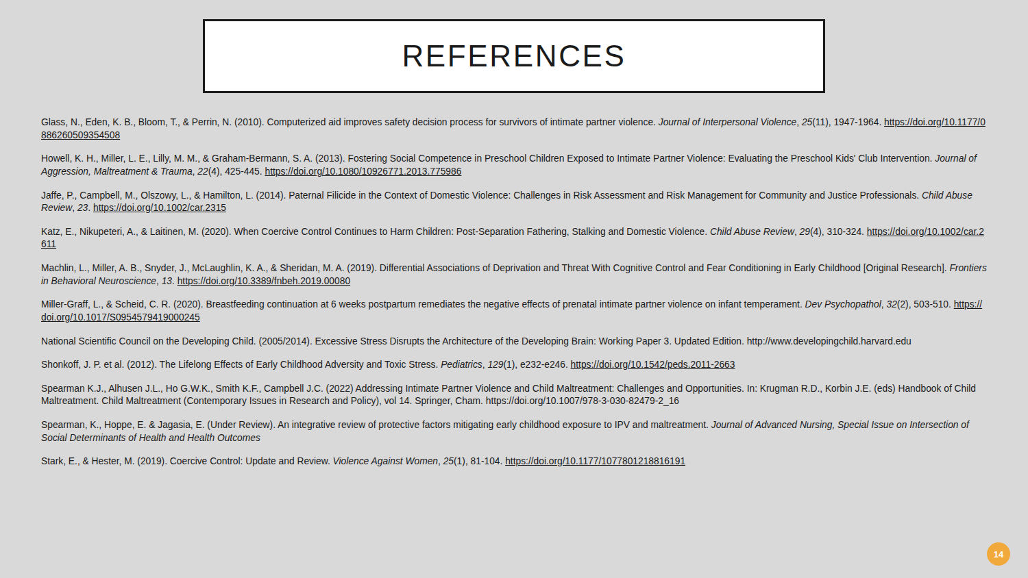REFERENCES
Glass, N., Eden, K. B., Bloom, T., & Perrin, N. (2010). Computerized aid improves safety decision process for survivors of intimate partner violence. Journal of Interpersonal Violence, 25(11), 1947-1964. https://doi.org/10.1177/0886260509354508
Howell, K. H., Miller, L. E., Lilly, M. M., & Graham-Bermann, S. A. (2013). Fostering Social Competence in Preschool Children Exposed to Intimate Partner Violence: Evaluating the Preschool Kids' Club Intervention. Journal of Aggression, Maltreatment & Trauma, 22(4), 425-445. https://doi.org/10.1080/10926771.2013.775986
Jaffe, P., Campbell, M., Olszowy, L., & Hamilton, L. (2014). Paternal Filicide in the Context of Domestic Violence: Challenges in Risk Assessment and Risk Management for Community and Justice Professionals. Child Abuse Review, 23. https://doi.org/10.1002/car.2315
Katz, E., Nikupeteri, A., & Laitinen, M. (2020). When Coercive Control Continues to Harm Children: Post-Separation Fathering, Stalking and Domestic Violence. Child Abuse Review, 29(4), 310-324. https://doi.org/10.1002/car.2611
Machlin, L., Miller, A. B., Snyder, J., McLaughlin, K. A., & Sheridan, M. A. (2019). Differential Associations of Deprivation and Threat With Cognitive Control and Fear Conditioning in Early Childhood [Original Research]. Frontiers in Behavioral Neuroscience, 13. https://doi.org/10.3389/fnbeh.2019.00080
Miller-Graff, L., & Scheid, C. R. (2020). Breastfeeding continuation at 6 weeks postpartum remediates the negative effects of prenatal intimate partner violence on infant temperament. Dev Psychopathol, 32(2), 503-510. https://doi.org/10.1017/S0954579419000245
National Scientific Council on the Developing Child. (2005/2014). Excessive Stress Disrupts the Architecture of the Developing Brain: Working Paper 3. Updated Edition. http://www.developingchild.harvard.edu
Shonkoff, J. P. et al. (2012). The Lifelong Effects of Early Childhood Adversity and Toxic Stress. Pediatrics, 129(1), e232-e246. https://doi.org/10.1542/peds.2011-2663
Spearman K.J., Alhusen J.L., Ho G.W.K., Smith K.F., Campbell J.C. (2022) Addressing Intimate Partner Violence and Child Maltreatment: Challenges and Opportunities. In: Krugman R.D., Korbin J.E. (eds) Handbook of Child Maltreatment. Child Maltreatment (Contemporary Issues in Research and Policy), vol 14. Springer, Cham. https://doi.org/10.1007/978-3-030-82479-2_16
Spearman, K., Hoppe, E. & Jagasia, E. (Under Review). An integrative review of protective factors mitigating early childhood exposure to IPV and maltreatment. Journal of Advanced Nursing, Special Issue on Intersection of Social Determinants of Health and Health Outcomes
Stark, E., & Hester, M. (2019). Coercive Control: Update and Review. Violence Against Women, 25(1), 81-104. https://doi.org/10.1177/1077801218816191
14